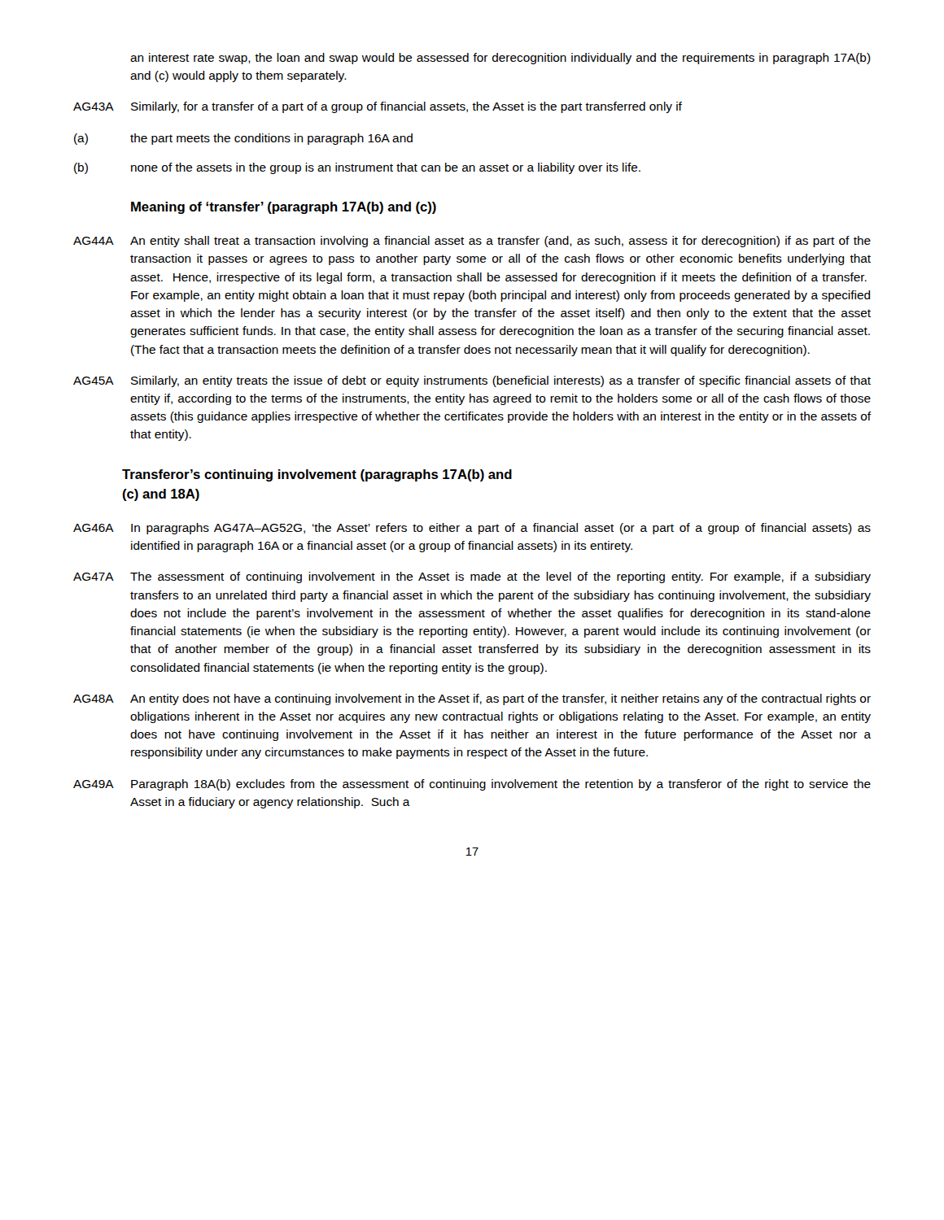an interest rate swap, the loan and swap would be assessed for derecognition individually and the requirements in paragraph 17A(b) and (c) would apply to them separately.
AG43A
Similarly, for a transfer of a part of a group of financial assets, the Asset is the part transferred only if
(a)
the part meets the conditions in paragraph 16A and
(b)
none of the assets in the group is an instrument that can be an asset or a liability over its life.
Meaning of ‘transfer’ (paragraph 17A(b) and (c))
AG44A
An entity shall treat a transaction involving a financial asset as a transfer (and, as such, assess it for derecognition) if as part of the transaction it passes or agrees to pass to another party some or all of the cash flows or other economic benefits underlying that asset. Hence, irrespective of its legal form, a transaction shall be assessed for derecognition if it meets the definition of a transfer. For example, an entity might obtain a loan that it must repay (both principal and interest) only from proceeds generated by a specified asset in which the lender has a security interest (or by the transfer of the asset itself) and then only to the extent that the asset generates sufficient funds. In that case, the entity shall assess for derecognition the loan as a transfer of the securing financial asset. (The fact that a transaction meets the definition of a transfer does not necessarily mean that it will qualify for derecognition).
AG45A
Similarly, an entity treats the issue of debt or equity instruments (beneficial interests) as a transfer of specific financial assets of that entity if, according to the terms of the instruments, the entity has agreed to remit to the holders some or all of the cash flows of those assets (this guidance applies irrespective of whether the certificates provide the holders with an interest in the entity or in the assets of that entity).
Transferor’s continuing involvement (paragraphs 17A(b) and
(c) and 18A)
AG46A
In paragraphs AG47A–AG52G, ‘the Asset’ refers to either a part of a financial asset (or a part of a group of financial assets) as identified in paragraph 16A or a financial asset (or a group of financial assets) in its entirety.
AG47A
The assessment of continuing involvement in the Asset is made at the level of the reporting entity. For example, if a subsidiary transfers to an unrelated third party a financial asset in which the parent of the subsidiary has continuing involvement, the subsidiary does not include the parent’s involvement in the assessment of whether the asset qualifies for derecognition in its stand-alone financial statements (ie when the subsidiary is the reporting entity). However, a parent would include its continuing involvement (or that of another member of the group) in a financial asset transferred by its subsidiary in the derecognition assessment in its consolidated financial statements (ie when the reporting entity is the group).
AG48A
An entity does not have a continuing involvement in the Asset if, as part of the transfer, it neither retains any of the contractual rights or obligations inherent in the Asset nor acquires any new contractual rights or obligations relating to the Asset. For example, an entity does not have continuing involvement in the Asset if it has neither an interest in the future performance of the Asset nor a responsibility under any circumstances to make payments in respect of the Asset in the future.
AG49A
Paragraph 18A(b) excludes from the assessment of continuing involvement the retention by a transferor of the right to service the Asset in a fiduciary or agency relationship. Such a
17